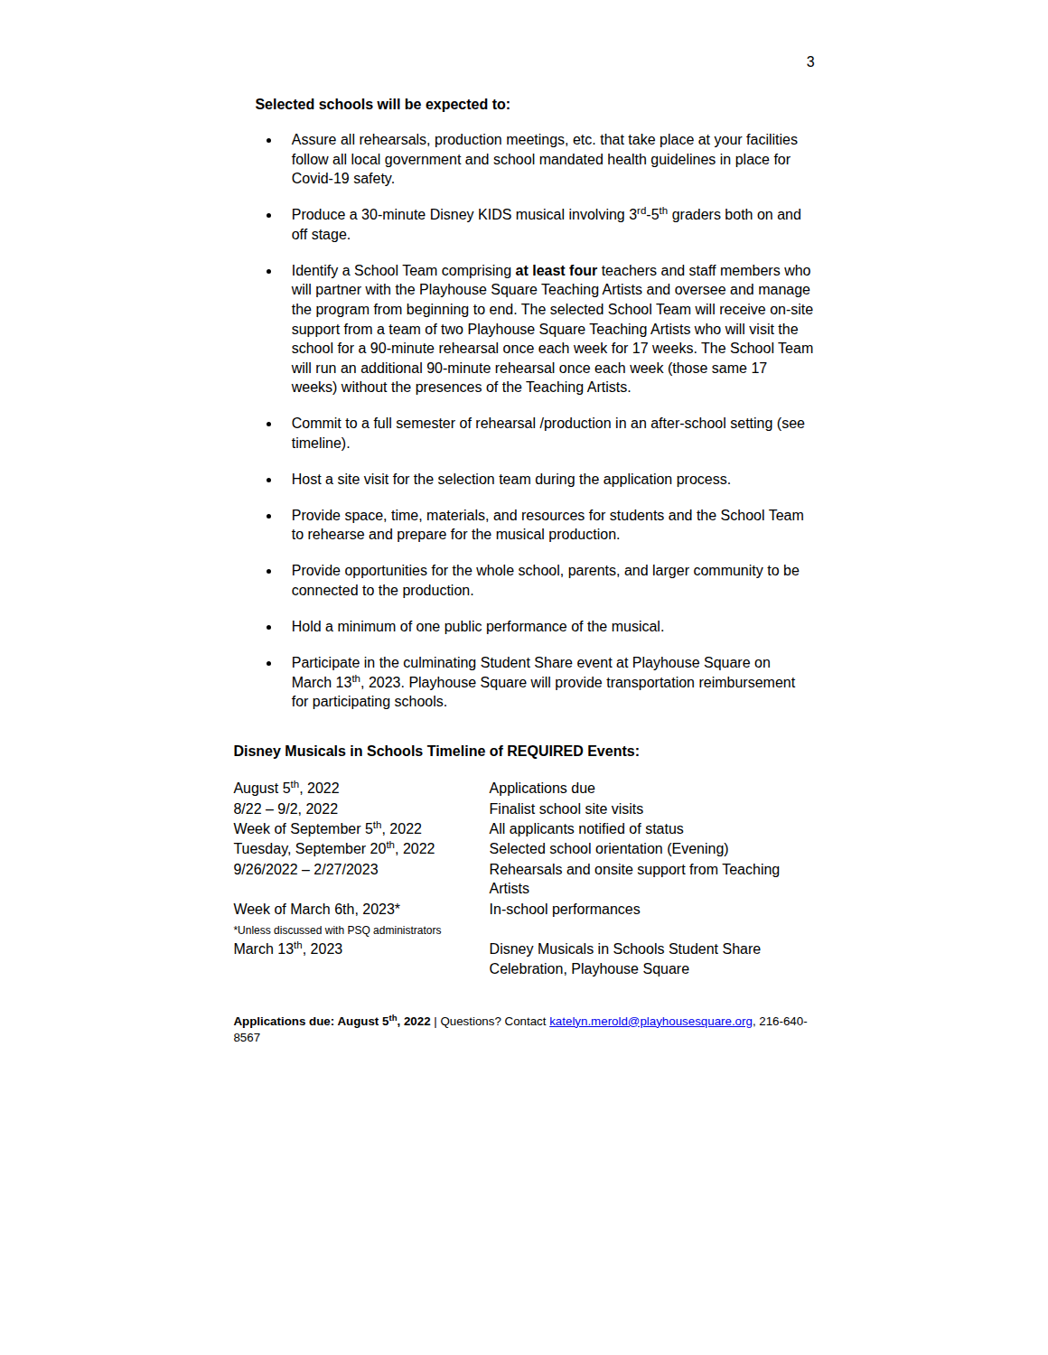3
Selected schools will be expected to:
Assure all rehearsals, production meetings, etc. that take place at your facilities follow all local government and school mandated health guidelines in place for Covid-19 safety.
Produce a 30-minute Disney KIDS musical involving 3rd-5th graders both on and off stage.
Identify a School Team comprising at least four teachers and staff members who will partner with the Playhouse Square Teaching Artists and oversee and manage the program from beginning to end. The selected School Team will receive on-site support from a team of two Playhouse Square Teaching Artists who will visit the school for a 90-minute rehearsal once each week for 17 weeks. The School Team will run an additional 90-minute rehearsal once each week (those same 17 weeks) without the presences of the Teaching Artists.
Commit to a full semester of rehearsal /production in an after-school setting (see timeline).
Host a site visit for the selection team during the application process.
Provide space, time, materials, and resources for students and the School Team to rehearse and prepare for the musical production.
Provide opportunities for the whole school, parents, and larger community to be connected to the production.
Hold a minimum of one public performance of the musical.
Participate in the culminating Student Share event at Playhouse Square on March 13th, 2023. Playhouse Square will provide transportation reimbursement for participating schools.
Disney Musicals in Schools Timeline of REQUIRED Events:
| August 5 th , 2022 | Applications due |
| 8/22 – 9/2, 2022 | Finalist school site visits |
| Week of September 5 th , 2022 | All applicants notified of status |
| Tuesday, September 20 th , 2022 | Selected school orientation (Evening) |
| 9/26/2022 – 2/27/2023 | Rehearsals and onsite support from Teaching Artists |
| Week of March 6th, 2023* | In-school performances |
| *Unless discussed with PSQ administrators |
| March 13 th , 2023 | Disney Musicals in Schools Student Share Celebration, Playhouse Square |
Applications due: August 5th, 2022 | Questions? Contact katelyn.merold@playhousesquare.org, 216-640-8567